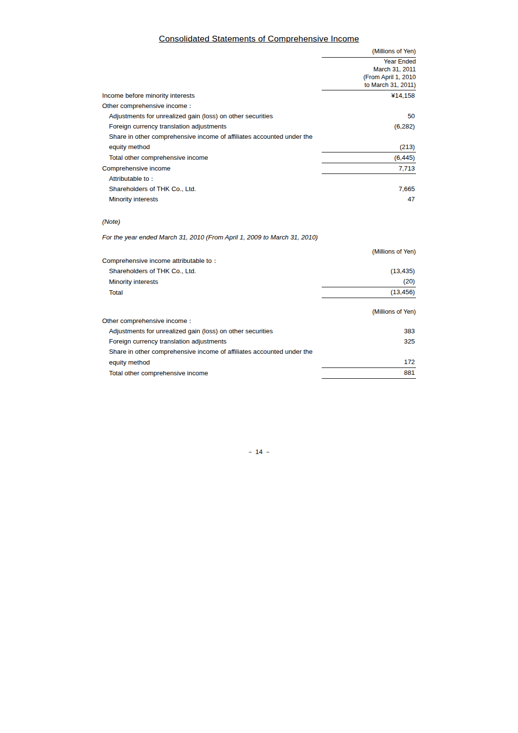Consolidated Statements of Comprehensive Income
(Millions of Yen)
| | Year Ended March 31, 2011 (From April 1, 2010 to March 31, 2011) |
| Income before minority interests | ¥14,158 |
| Other comprehensive income： | |
| Adjustments for unrealized gain (loss) on other securities | 50 |
| Foreign currency translation adjustments | (6,282) |
| Share in other comprehensive income of affiliates accounted under the | |
| equity method | (213) |
| Total other comprehensive income | (6,445) |
| Comprehensive income | 7,713 |
| Attributable to： | |
| Shareholders of THK Co., Ltd. | 7,665 |
| Minority interests | 47 |
(Note)
For the year ended March 31, 2010 (From April 1, 2009 to March 31, 2010)
(Millions of Yen)
| Comprehensive income attributable to： | |
| Shareholders of THK Co., Ltd. | (13,435) |
| Minority interests | (20) |
| Total | (13,456) |
(Millions of Yen)
| Other comprehensive income： | |
| Adjustments for unrealized gain (loss) on other securities | 383 |
| Foreign currency translation adjustments | 325 |
| Share in other comprehensive income of affiliates accounted under the | |
| equity method | 172 |
| Total other comprehensive income | 881 |
－ 14 －